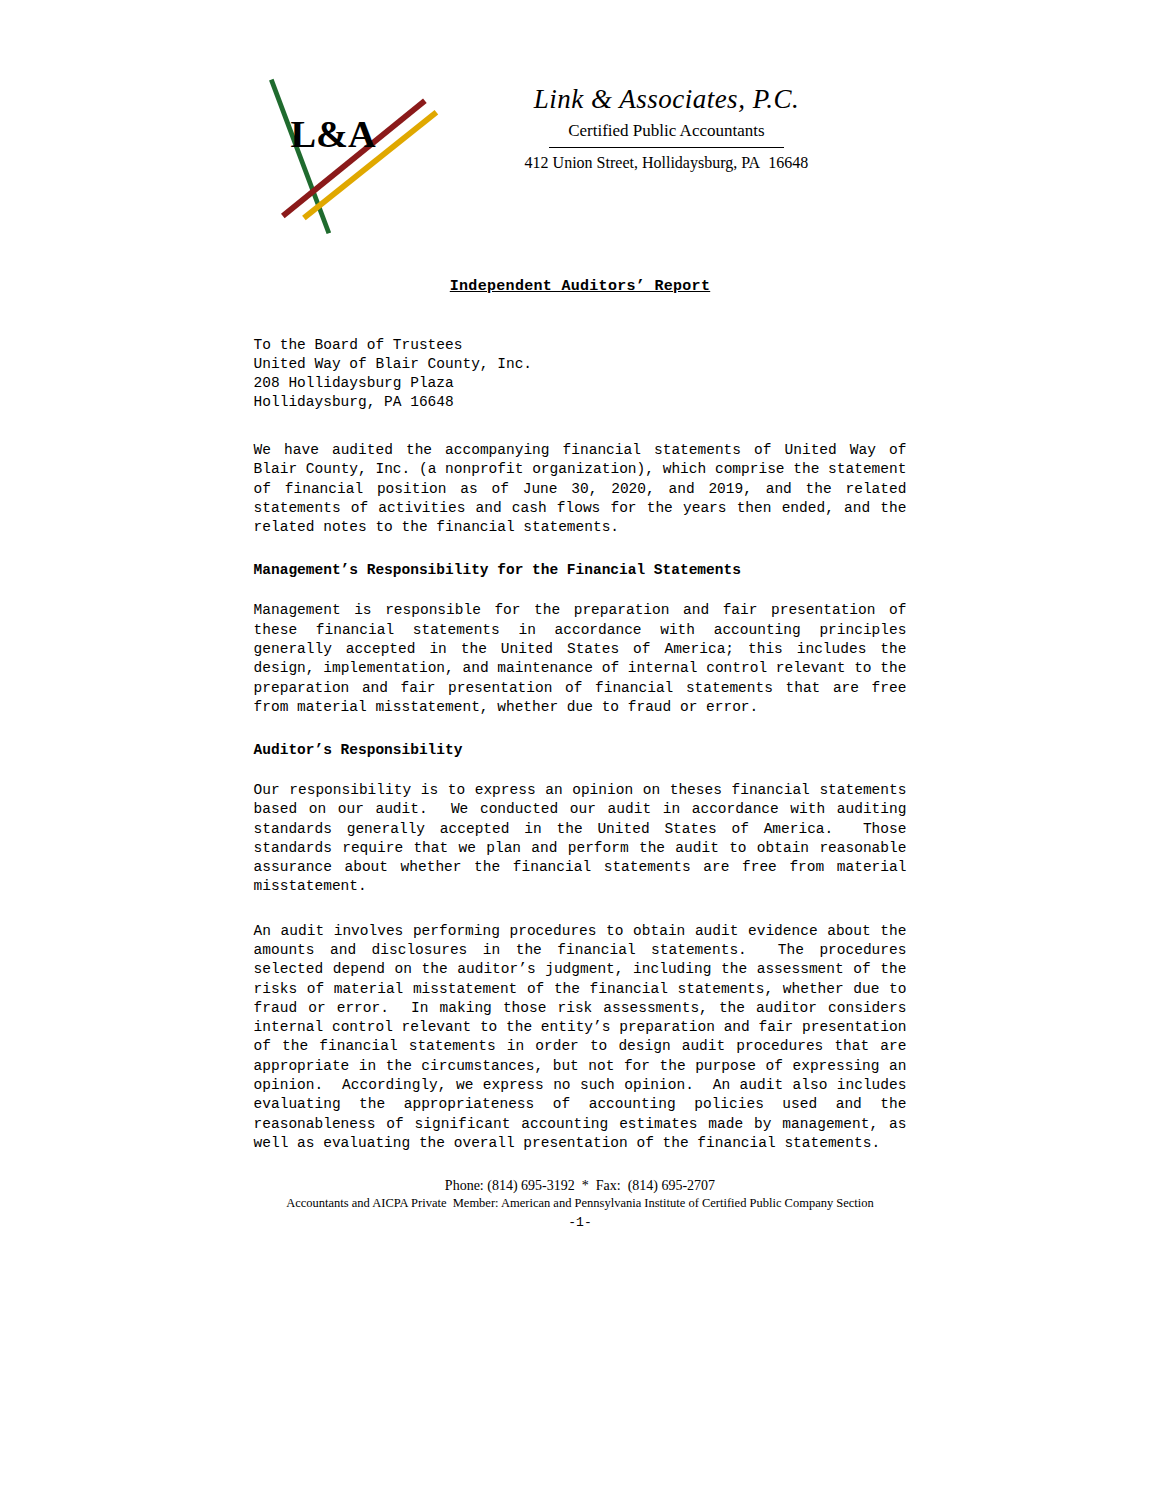L&A
Link & Associates, P.C.
Certified Public Accountants
412 Union Street, Hollidaysburg, PA 16648
Independent Auditors’ Report
To the Board of Trustees
United Way of Blair County, Inc.
208 Hollidaysburg Plaza
Hollidaysburg, PA 16648
We have audited the accompanying financial statements of United Way of Blair County, Inc. (a nonprofit organization), which comprise the statement of financial position as of June 30, 2020, and 2019, and the related statements of activities and cash flows for the years then ended, and the related notes to the financial statements.
Management’s Responsibility for the Financial Statements
Management is responsible for the preparation and fair presentation of these financial statements in accordance with accounting principles generally accepted in the United States of America; this includes the design, implementation, and maintenance of internal control relevant to the preparation and fair presentation of financial statements that are free from material misstatement, whether due to fraud or error.
Auditor’s Responsibility
Our responsibility is to express an opinion on theses financial statements based on our audit. We conducted our audit in accordance with auditing standards generally accepted in the United States of America. Those standards require that we plan and perform the audit to obtain reasonable assurance about whether the financial statements are free from material misstatement.
An audit involves performing procedures to obtain audit evidence about the amounts and disclosures in the financial statements. The procedures selected depend on the auditor’s judgment, including the assessment of the risks of material misstatement of the financial statements, whether due to fraud or error. In making those risk assessments, the auditor considers internal control relevant to the entity’s preparation and fair presentation of the financial statements in order to design audit procedures that are appropriate in the circumstances, but not for the purpose of expressing an opinion. Accordingly, we express no such opinion. An audit also includes evaluating the appropriateness of accounting policies used and the reasonableness of significant accounting estimates made by management, as well as evaluating the overall presentation of the financial statements.
Phone: (814) 695-3192 * Fax: (814) 695-2707
Accountants and AICPA Private Member: American and Pennsylvania Institute of Certified Public Company Section
-1-